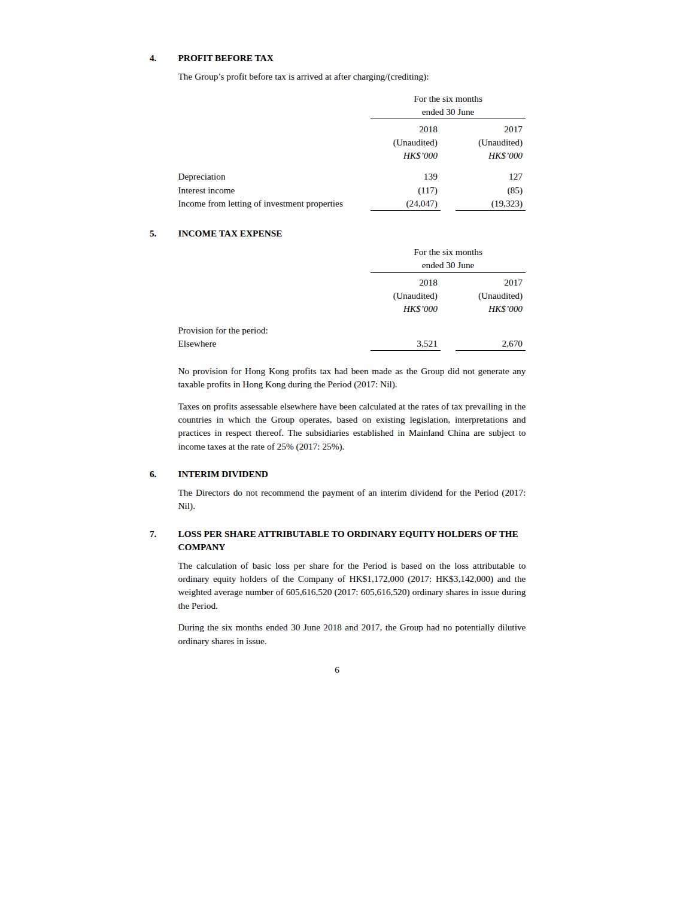4.
PROFIT BEFORE TAX
The Group’s profit before tax is arrived at after charging/(crediting):
| | For the six months |
| | ended 30 June |
| | 2018 | | 2017 |
| | (Unaudited) | | (Unaudited) |
| | HK$’000 | | HK$’000 |
| Depreciation | 139 | | 127 |
| Interest income | (117) | | (85) |
| Income from letting of investment properties | (24,047) | | (19,323) |
5.
INCOME TAX EXPENSE
| | For the six months |
| | ended 30 June |
| | 2018 | | 2017 |
| | (Unaudited) | | (Unaudited) |
| | HK$’000 | | HK$’000 |
| Provision for the period: | | | |
| Elsewhere | 3,521 | | 2,670 |
No provision for Hong Kong profits tax had been made as the Group did not generate any taxable profits in Hong Kong during the Period (2017: Nil).
Taxes on profits assessable elsewhere have been calculated at the rates of tax prevailing in the countries in which the Group operates, based on existing legislation, interpretations and practices in respect thereof. The subsidiaries established in Mainland China are subject to income taxes at the rate of 25% (2017: 25%).
6.
INTERIM DIVIDEND
The Directors do not recommend the payment of an interim dividend for the Period (2017: Nil).
7.
LOSS PER SHARE ATTRIBUTABLE TO ORDINARY EQUITY HOLDERS OF THE COMPANY
The calculation of basic loss per share for the Period is based on the loss attributable to ordinary equity holders of the Company of HK$1,172,000 (2017: HK$3,142,000) and the weighted average number of 605,616,520 (2017: 605,616,520) ordinary shares in issue during the Period.
During the six months ended 30 June 2018 and 2017, the Group had no potentially dilutive ordinary shares in issue.
6